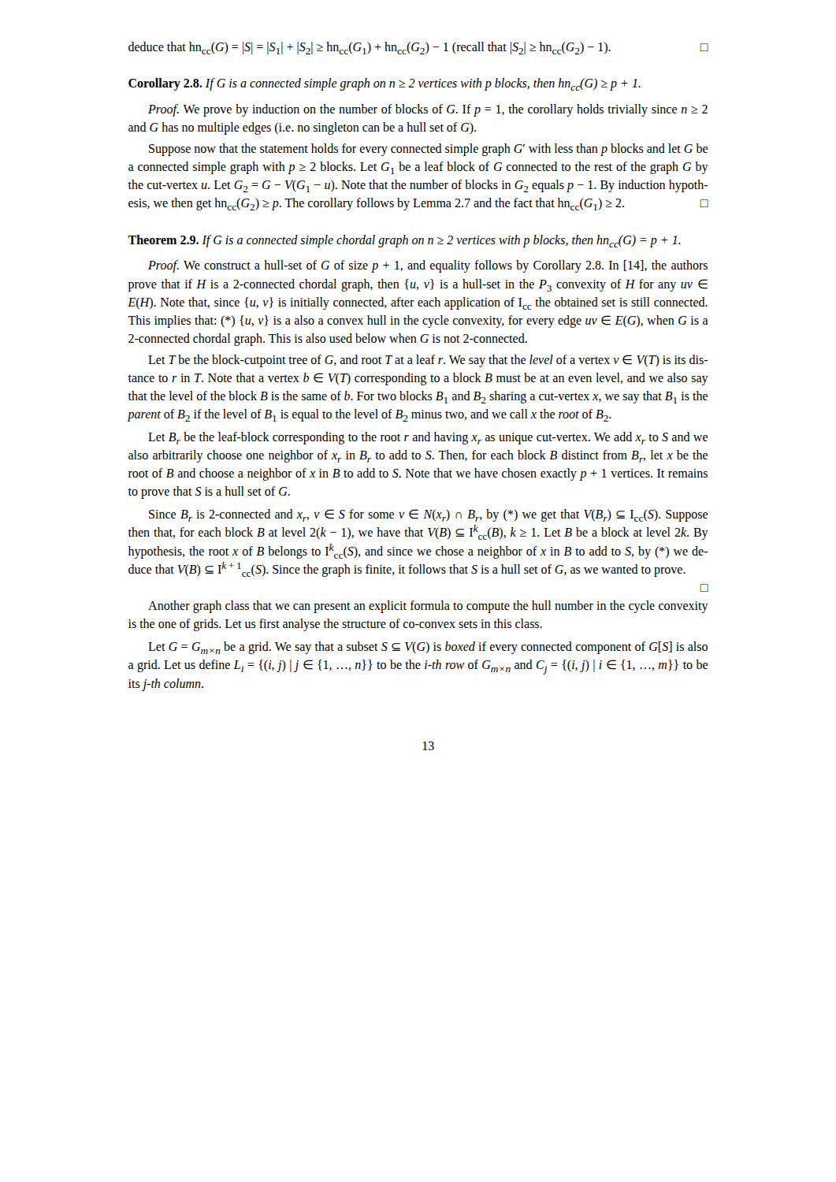deduce that hncc(G) = |S| = |S1| + |S2| ≥ hncc(G1) + hncc(G2) − 1 (recall that |S2| ≥ hncc(G2) − 1). □
Corollary 2.8. If G is a connected simple graph on n ≥ 2 vertices with p blocks, then hncc(G) ≥ p + 1.
Proof. We prove by induction on the number of blocks of G. If p = 1, the corollary holds trivially since n ≥ 2 and G has no multiple edges (i.e. no singleton can be a hull set of G).
Suppose now that the statement holds for every connected simple graph G′ with less than p blocks and let G be a connected simple graph with p ≥ 2 blocks. Let G1 be a leaf block of G connected to the rest of the graph G by the cut-vertex u. Let G2 = G − V(G1 − u). Note that the number of blocks in G2 equals p − 1. By induction hypothesis, we then get hncc(G2) ≥ p. The corollary follows by Lemma 2.7 and the fact that hncc(G1) ≥ 2. □
Theorem 2.9. If G is a connected simple chordal graph on n ≥ 2 vertices with p blocks, then hncc(G) = p + 1.
Proof. We construct a hull-set of G of size p + 1, and equality follows by Corollary 2.8. In [14], the authors prove that if H is a 2-connected chordal graph, then {u, v} is a hull-set in the P3 convexity of H for any uv ∈ E(H). Note that, since {u, v} is initially connected, after each application of Icc the obtained set is still connected. This implies that: (*) {u, v} is a also a convex hull in the cycle convexity, for every edge uv ∈ E(G), when G is a 2-connected chordal graph. This is also used below when G is not 2-connected.
Let T be the block-cutpoint tree of G, and root T at a leaf r. We say that the level of a vertex v ∈ V(T) is its distance to r in T. Note that a vertex b ∈ V(T) corresponding to a block B must be at an even level, and we also say that the level of the block B is the same of b. For two blocks B1 and B2 sharing a cut-vertex x, we say that B1 is the parent of B2 if the level of B1 is equal to the level of B2 minus two, and we call x the root of B2.
Let Br be the leaf-block corresponding to the root r and having xr as unique cut-vertex. We add xr to S and we also arbitrarily choose one neighbor of xr in Br to add to S. Then, for each block B distinct from Br, let x be the root of B and choose a neighbor of x in B to add to S. Note that we have chosen exactly p + 1 vertices. It remains to prove that S is a hull set of G.
Since Br is 2-connected and xr, v ∈ S for some v ∈ N(xr) ∩ Br, by (*) we get that V(Br) ⊆ Icc(S). Suppose then that, for each block B at level 2(k − 1), we have that V(B) ⊆ Ikcc(B), k ≥ 1. Let B be a block at level 2k. By hypothesis, the root x of B belongs to Ikcc(S), and since we chose a neighbor of x in B to add to S, by (*) we deduce that V(B) ⊆ Ik + 1cc(S). Since the graph is finite, it follows that S is a hull set of G, as we wanted to prove. □
Another graph class that we can present an explicit formula to compute the hull number in the cycle convexity is the one of grids. Let us first analyse the structure of co-convex sets in this class.
Let G = Gm×n be a grid. We say that a subset S ⊆ V(G) is boxed if every connected component of G[S] is also a grid. Let us define Li = {(i, j) | j ∈ {1, …, n}} to be the i-th row of Gm×n and Cj = {(i, j) | i ∈ {1, …, m}} to be its j-th column.
13